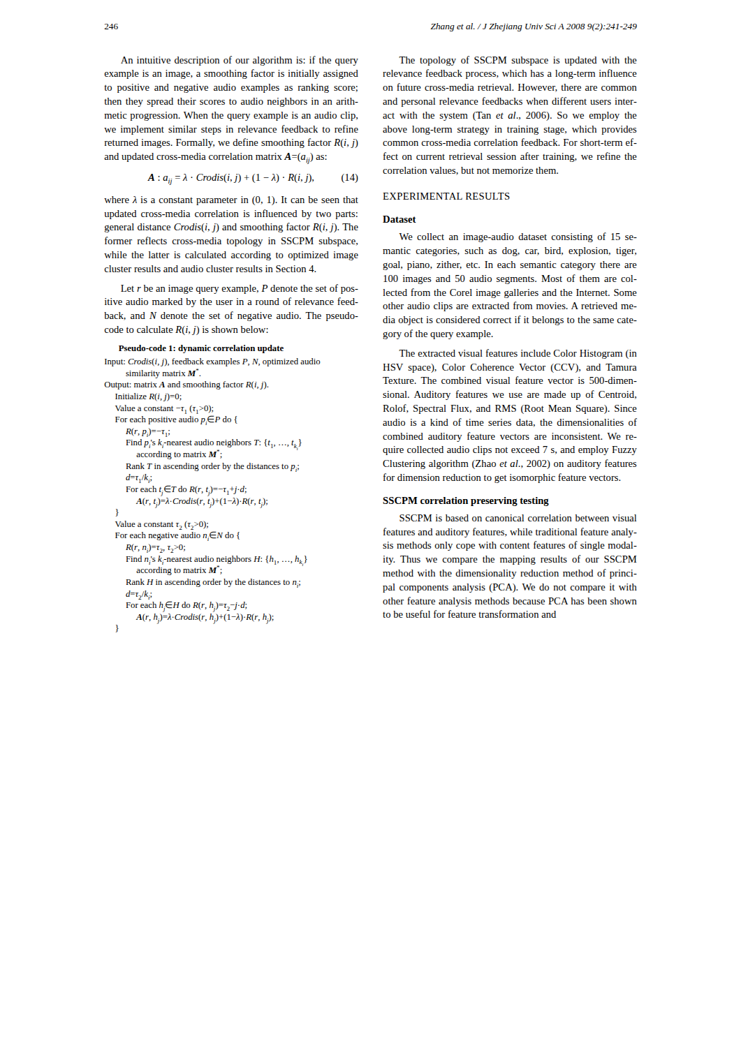246 Zhang et al. / J Zhejiang Univ Sci A 2008 9(2):241-249
An intuitive description of our algorithm is: if the query example is an image, a smoothing factor is initially assigned to positive and negative audio examples as ranking score; then they spread their scores to audio neighbors in an arithmetic progression. When the query example is an audio clip, we implement similar steps in relevance feedback to refine returned images. Formally, we define smoothing factor R(i, j) and updated cross-media correlation matrix A=(aij) as:
A : aij = λ · Crodis(i, j) + (1 − λ) · R(i, j), (14)
where λ is a constant parameter in (0, 1). It can be seen that updated cross-media correlation is influenced by two parts: general distance Crodis(i, j) and smoothing factor R(i, j). The former reflects cross-media topology in SSCPM subspace, while the latter is calculated according to optimized image cluster results and audio cluster results in Section 4.
Let r be an image query example, P denote the set of positive audio marked by the user in a round of relevance feedback, and N denote the set of negative audio. The pseudo-code to calculate R(i, j) is shown below:
Pseudo-code 1: dynamic correlation update
Input: Crodis(i, j), feedback examples P, N, optimized audio
similarity matrix M*.
Output: matrix A and smoothing factor R(i, j).
Initialize R(i, j)=0;
Value a constant −τ1 (τ1>0);
For each positive audio pi∈P do {
R(r, pi)=−τ1;
Find pi's ki-nearest audio neighbors T: {t1, …, tki}
according to matrix M*;
Rank T in ascending order by the distances to pi;
d=τ1/ki;
For each tj∈T do R(r, tj)=−τ1+j·d;
A(r, tj)=λ·Crodis(r, tj)+(1−λ)·R(r, tj);
}
Value a constant τ2 (τ2>0);
For each negative audio ni∈N do {
R(r, ni)=τ2, τ2>0;
Find ni's ki-nearest audio neighbors H: {h1, …, hki}
according to matrix M*;
Rank H in ascending order by the distances to ni;
d=τ2/ki;
For each hj∈H do R(r, hj)=τ2−j·d;
A(r, hj)=λ·Crodis(r, hj)+(1−λ)·R(r, hj);
}
The topology of SSCPM subspace is updated with the relevance feedback process, which has a long-term influence on future cross-media retrieval. However, there are common and personal relevance feedbacks when different users interact with the system (Tan et al., 2006). So we employ the above long-term strategy in training stage, which provides common cross-media correlation feedback. For short-term effect on current retrieval session after training, we refine the correlation values, but not memorize them.
Experimental results
Dataset
We collect an image-audio dataset consisting of 15 semantic categories, such as dog, car, bird, explosion, tiger, goal, piano, zither, etc. In each semantic category there are 100 images and 50 audio segments. Most of them are collected from the Corel image galleries and the Internet. Some other audio clips are extracted from movies. A retrieved media object is considered correct if it belongs to the same category of the query example.
The extracted visual features include Color Histogram (in HSV space), Color Coherence Vector (CCV), and Tamura Texture. The combined visual feature vector is 500-dimensional. Auditory features we use are made up of Centroid, Rolof, Spectral Flux, and RMS (Root Mean Square). Since audio is a kind of time series data, the dimensionalities of combined auditory feature vectors are inconsistent. We require collected audio clips not exceed 7 s, and employ Fuzzy Clustering algorithm (Zhao et al., 2002) on auditory features for dimension reduction to get isomorphic feature vectors.
SSCPM correlation preserving testing
SSCPM is based on canonical correlation between visual features and auditory features, while traditional feature analysis methods only cope with content features of single modality. Thus we compare the mapping results of our SSCPM method with the dimensionality reduction method of principal components analysis (PCA). We do not compare it with other feature analysis methods because PCA has been shown to be useful for feature transformation and